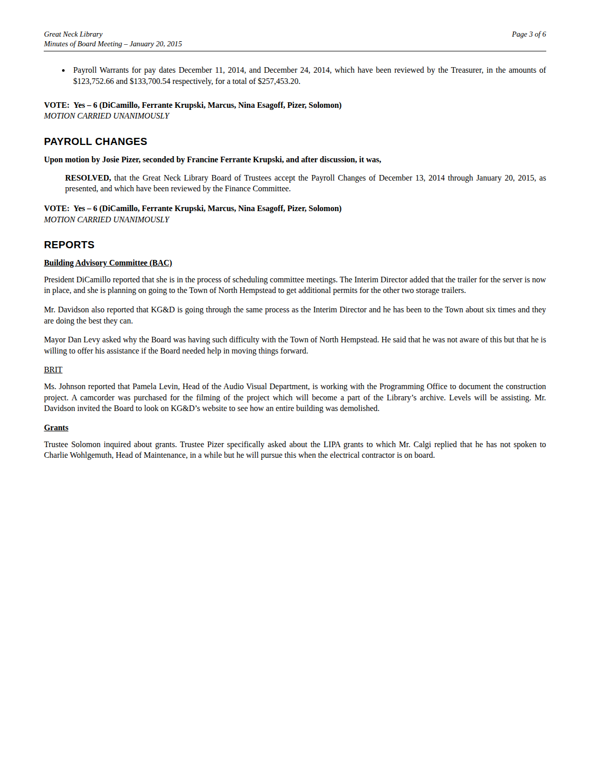Great Neck Library
Minutes of Board Meeting – January 20, 2015
Page 3 of 6
Payroll Warrants for pay dates December 11, 2014, and December 24, 2014, which have been reviewed by the Treasurer, in the amounts of $123,752.66 and $133,700.54 respectively, for a total of $257,453.20.
VOTE: Yes – 6 (DiCamillo, Ferrante Krupski, Marcus, Nina Esagoff, Pizer, Solomon)
MOTION CARRIED UNANIMOUSLY
PAYROLL CHANGES
Upon motion by Josie Pizer, seconded by Francine Ferrante Krupski, and after discussion, it was,
RESOLVED, that the Great Neck Library Board of Trustees accept the Payroll Changes of December 13, 2014 through January 20, 2015, as presented, and which have been reviewed by the Finance Committee.
VOTE: Yes – 6 (DiCamillo, Ferrante Krupski, Marcus, Nina Esagoff, Pizer, Solomon)
MOTION CARRIED UNANIMOUSLY
REPORTS
Building Advisory Committee (BAC)
President DiCamillo reported that she is in the process of scheduling committee meetings. The Interim Director added that the trailer for the server is now in place, and she is planning on going to the Town of North Hempstead to get additional permits for the other two storage trailers.
Mr. Davidson also reported that KG&D is going through the same process as the Interim Director and he has been to the Town about six times and they are doing the best they can.
Mayor Dan Levy asked why the Board was having such difficulty with the Town of North Hempstead. He said that he was not aware of this but that he is willing to offer his assistance if the Board needed help in moving things forward.
BRIT
Ms. Johnson reported that Pamela Levin, Head of the Audio Visual Department, is working with the Programming Office to document the construction project. A camcorder was purchased for the filming of the project which will become a part of the Library’s archive. Levels will be assisting. Mr. Davidson invited the Board to look on KG&D’s website to see how an entire building was demolished.
Grants
Trustee Solomon inquired about grants. Trustee Pizer specifically asked about the LIPA grants to which Mr. Calgi replied that he has not spoken to Charlie Wohlgemuth, Head of Maintenance, in a while but he will pursue this when the electrical contractor is on board.